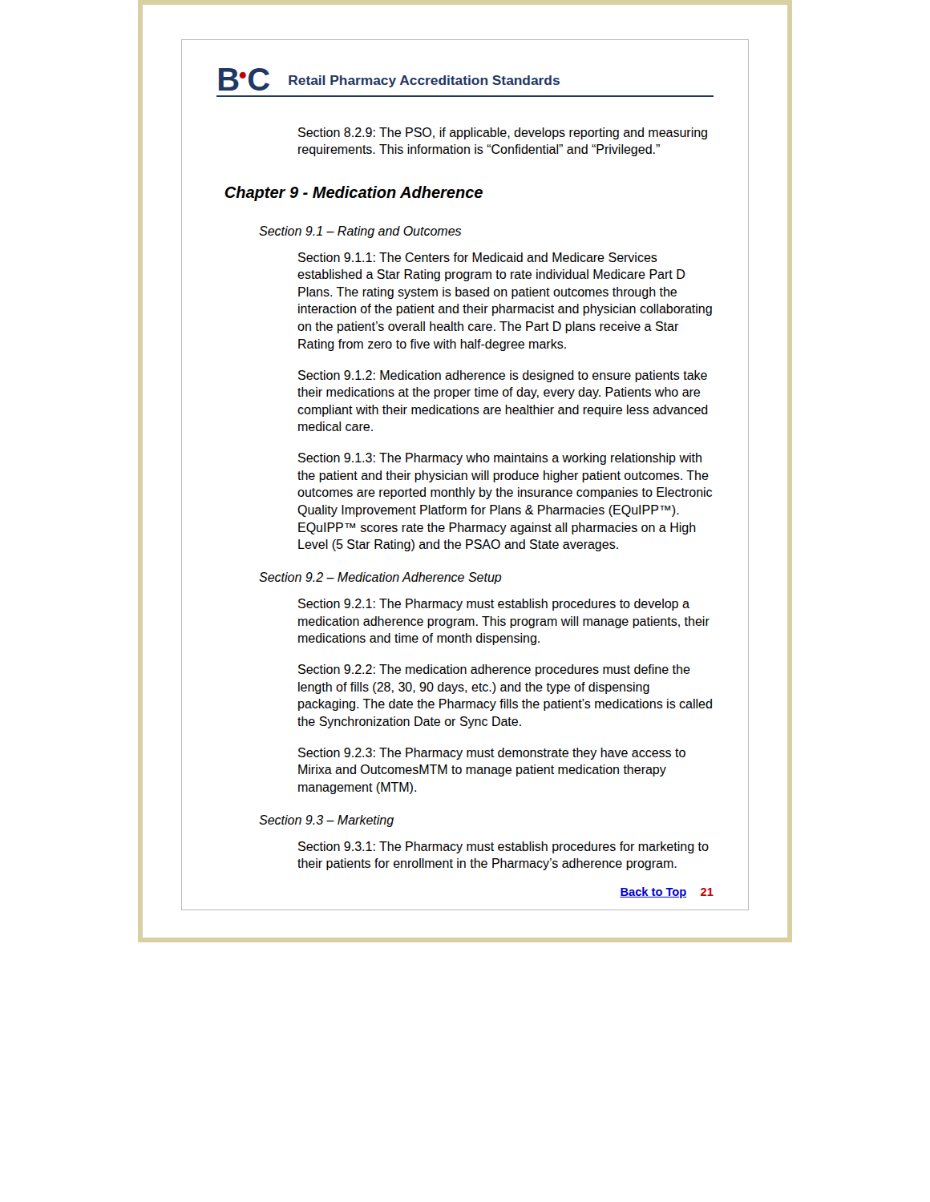B●C
Retail Pharmacy Accreditation Standards
Section 8.2.9: The PSO, if applicable, develops reporting and measuring requirements. This information is “Confidential” and “Privileged.”
Chapter 9 - Medication Adherence
Section 9.1 – Rating and Outcomes
Section 9.1.1: The Centers for Medicaid and Medicare Services established a Star Rating program to rate individual Medicare Part D Plans. The rating system is based on patient outcomes through the interaction of the patient and their pharmacist and physician collaborating on the patient’s overall health care. The Part D plans receive a Star Rating from zero to five with half-degree marks.
Section 9.1.2: Medication adherence is designed to ensure patients take their medications at the proper time of day, every day. Patients who are compliant with their medications are healthier and require less advanced medical care.
Section 9.1.3: The Pharmacy who maintains a working relationship with the patient and their physician will produce higher patient outcomes. The outcomes are reported monthly by the insurance companies to Electronic Quality Improvement Platform for Plans & Pharmacies (EQuIPP™). EQuIPP™ scores rate the Pharmacy against all pharmacies on a High Level (5 Star Rating) and the PSAO and State averages.
Section 9.2 – Medication Adherence Setup
Section 9.2.1: The Pharmacy must establish procedures to develop a medication adherence program. This program will manage patients, their medications and time of month dispensing.
Section 9.2.2: The medication adherence procedures must define the length of fills (28, 30, 90 days, etc.) and the type of dispensing packaging. The date the Pharmacy fills the patient’s medications is called the Synchronization Date or Sync Date.
Section 9.2.3: The Pharmacy must demonstrate they have access to Mirixa and OutcomesMTM to manage patient medication therapy management (MTM).
Section 9.3 – Marketing
Section 9.3.1: The Pharmacy must establish procedures for marketing to their patients for enrollment in the Pharmacy’s adherence program.
Back to Top 21